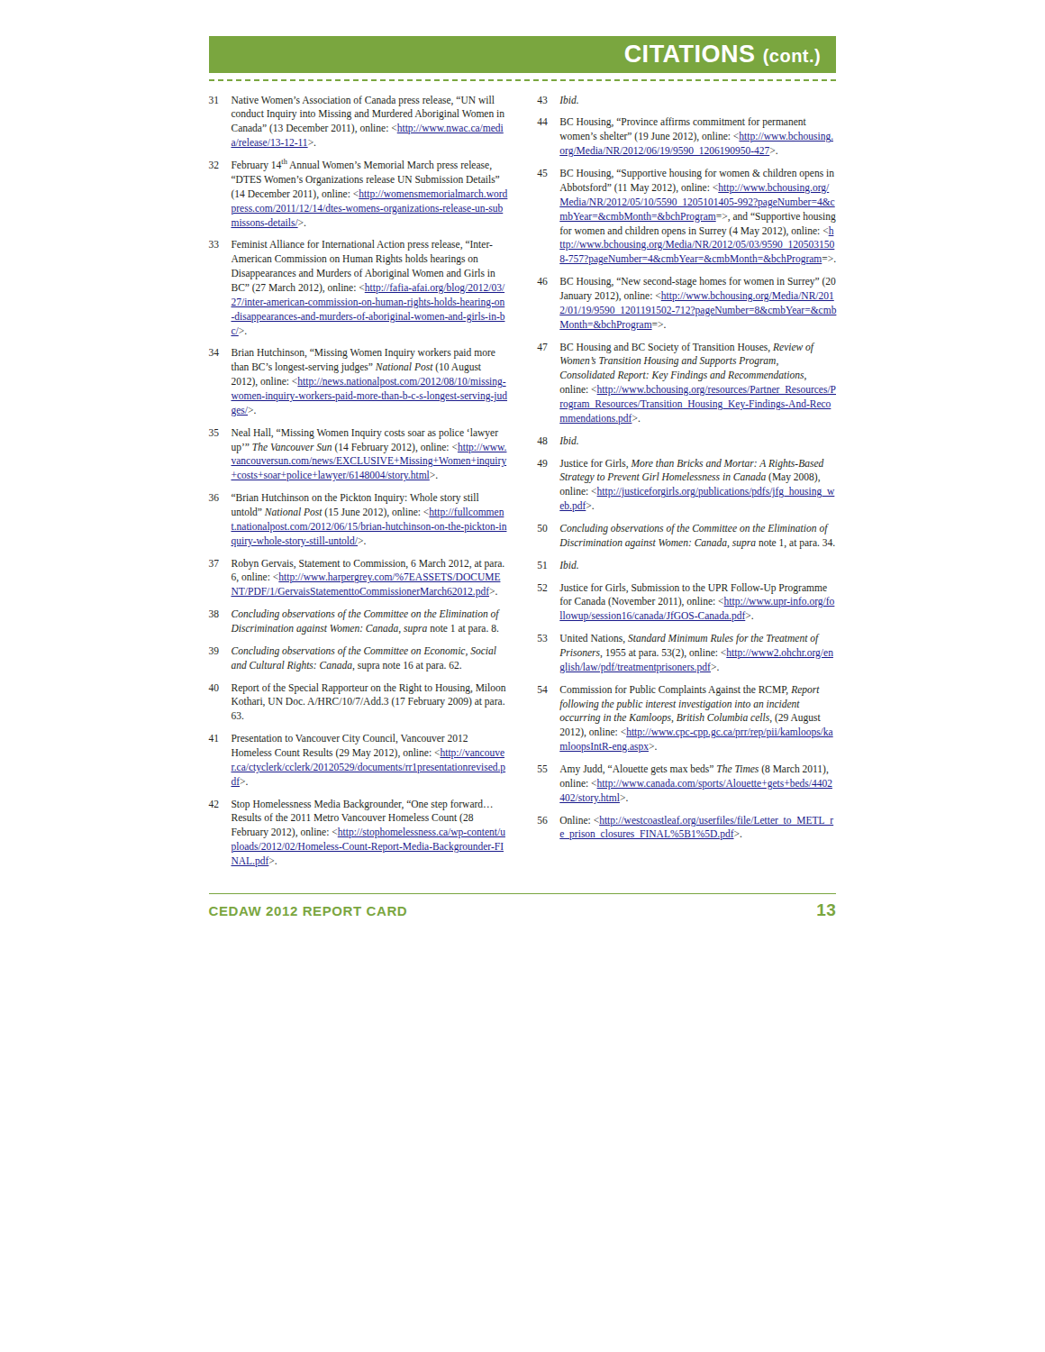Citations (cont.)
31 Native Women’s Association of Canada press release, “UN will conduct Inquiry into Missing and Murdered Aboriginal Women in Canada” (13 December 2011), online: <http://www.nwac.ca/media/release/13-12-11>.
32 February 14th Annual Women’s Memorial March press release, “DTES Women’s Organizations release UN Submission Details” (14 December 2011), online: <http://womensmemorialmarch.wordpress.com/2011/12/14/dtes-womens-organizations-release-un-submissons-details/>.
33 Feminist Alliance for International Action press release, “Inter-American Commission on Human Rights holds hearings on Disappearances and Murders of Aboriginal Women and Girls in BC” (27 March 2012), online: <http://fafia-afai.org/blog/2012/03/27/inter-american-commission-on-human-rights-holds-hearing-on-disappearances-and-murders-of-aboriginal-women-and-girls-in-bc/>.
34 Brian Hutchinson, “Missing Women Inquiry workers paid more than BC’s longest-serving judges” National Post (10 August 2012), online: <http://news.nationalpost.com/2012/08/10/missing-women-inquiry-workers-paid-more-than-b-c-s-longest-serving-judges/>.
35 Neal Hall, “Missing Women Inquiry costs soar as police ‘lawyer up’” The Vancouver Sun (14 February 2012), online: <http://www.vancouversun.com/news/EXCLUSIVE+Missing+Women+inquiry+costs+soar+police+lawyer/6148004/story.html>.
36 “Brian Hutchinson on the Pickton Inquiry: Whole story still untold” National Post (15 June 2012), online: <http://fullcomment.nationalpost.com/2012/06/15/brian-hutchinson-on-the-pickton-inquiry-whole-story-still-untold/>.
37 Robyn Gervais, Statement to Commission, 6 March 2012, at para. 6, online: <http://www.harpergrey.com/%7EASSETS/DOCUMENT/PDF/1/GervaisStatementtoCommissionerMarch62012.pdf>.
38 Concluding observations of the Committee on the Elimination of Discrimination against Women: Canada, supra note 1 at para. 8.
39 Concluding observations of the Committee on Economic, Social and Cultural Rights: Canada, supra note 16 at para. 62.
40 Report of the Special Rapporteur on the Right to Housing, Miloon Kothari, UN Doc. A/HRC/10/7/Add.3 (17 February 2009) at para. 63.
41 Presentation to Vancouver City Council, Vancouver 2012 Homeless Count Results (29 May 2012), online: <http://vancouver.ca/ctyclerk/cclerk/20120529/documents/rr1presentationrevised.pdf>.
42 Stop Homelessness Media Backgrounder, “One step forward… Results of the 2011 Metro Vancouver Homeless Count (28 February 2012), online: <http://stophomelessness.ca/wp-content/uploads/2012/02/Homeless-Count-Report-Media-Backgrounder-FINAL.pdf>.
43 Ibid.
44 BC Housing, “Province affirms commitment for permanent women’s shelter” (19 June 2012), online: <http://www.bchousing.org/Media/NR/2012/06/19/9590_1206190950-427>.
45 BC Housing, “Supportive housing for women & children opens in Abbotsford” (11 May 2012), online: <http://www.bchousing.org/Media/NR/2012/05/10/5590_1205101405-992?pageNumber=4&cmbYear=&cmbMonth=&bchProgram=>, and “Supportive housing for women and children opens in Surrey (4 May 2012), online: <http://www.bchousing.org/Media/NR/2012/05/03/9590_1205031508-757?pageNumber=4&cmbYear=&cmbMonth=&bchProgram=>.
46 BC Housing, “New second-stage homes for women in Surrey” (20 January 2012), online: <http://www.bchousing.org/Media/NR/2012/01/19/9590_1201191502-712?pageNumber=8&cmbYear=&cmbMonth=&bchProgram=>.
47 BC Housing and BC Society of Transition Houses, Review of Women’s Transition Housing and Supports Program, Consolidated Report: Key Findings and Recommendations, online: <http://www.bchousing.org/resources/Partner_Resources/Program_Resources/Transition_Housing_Key-Findings-And-Recommendations.pdf>.
48 Ibid.
49 Justice for Girls, More than Bricks and Mortar: A Rights-Based Strategy to Prevent Girl Homelessness in Canada (May 2008), online: <http://justiceforgirls.org/publications/pdfs/jfg_housing_web.pdf>.
50 Concluding observations of the Committee on the Elimination of Discrimination against Women: Canada, supra note 1, at para. 34.
51 Ibid.
52 Justice for Girls, Submission to the UPR Follow-Up Programme for Canada (November 2011), online: <http://www.upr-info.org/followup/session16/canada/JfGOS-Canada.pdf>.
53 United Nations, Standard Minimum Rules for the Treatment of Prisoners, 1955 at para. 53(2), online: <http://www2.ohchr.org/english/law/pdf/treatmentprisoners.pdf>.
54 Commission for Public Complaints Against the RCMP, Report following the public interest investigation into an incident occurring in the Kamloops, British Columbia cells, (29 August 2012), online: <http://www.cpc-cpp.gc.ca/prr/rep/pii/kamloops/kamloopsIntR-eng.aspx>.
55 Amy Judd, “Alouette gets max beds” The Times (8 March 2011), online: <http://www.canada.com/sports/Alouette+gets+beds/4402402/story.html>.
56 Online: <http://westcoastleaf.org/userfiles/file/Letter_to_METL_re_prison_closures_FINAL%5B1%5D.pdf>.
CEDAW 2012 Report Card
13